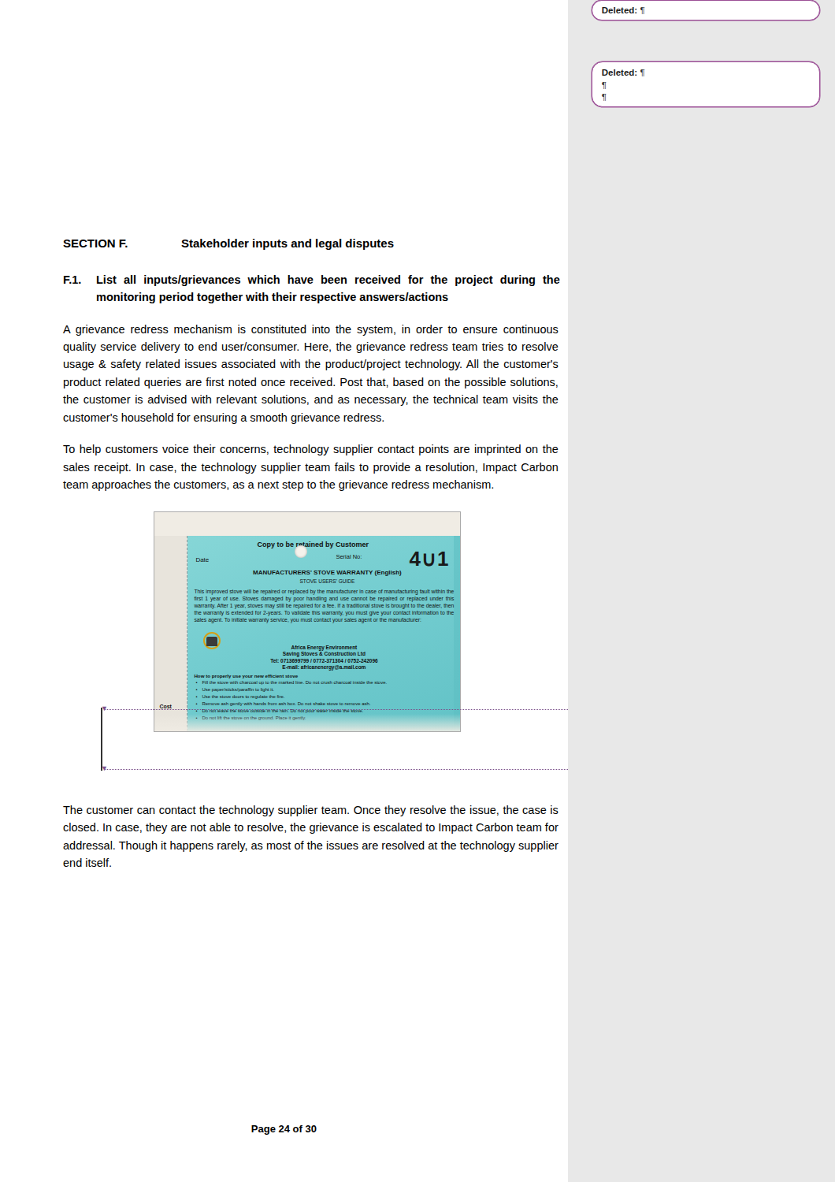SECTION F.
Stakeholder inputs and legal disputes
F.1.
List all inputs/grievances which have been received for the project during the monitoring period together with their respective answers/actions
A grievance redress mechanism is constituted into the system, in order to ensure continuous quality service delivery to end user/consumer. Here, the grievance redress team tries to resolve usage & safety related issues associated with the product/project technology. All the customer's product related queries are first noted once received. Post that, based on the possible solutions, the customer is advised with relevant solutions, and as necessary, the technical team visits the customer's household for ensuring a smooth grievance redress.
To help customers voice their concerns, technology supplier contact points are imprinted on the sales receipt. In case, the technology supplier team fails to provide a resolution, Impact Carbon team approaches the customers, as a next step to the grievance redress mechanism.
Copy to be retained by Customer
Serial No:
4∪1
Date
MANUFACTURERS' STOVE WARRANTY (English)
STOVE USERS' GUIDE
This improved stove will be repaired or replaced by the manufacturer in case of manufacturing fault within the first 1 year of use. Stoves damaged by poor handling and use cannot be repaired or replaced under this warranty. After 1 year, stoves may still be repaired for a fee. If a traditional stove is brought to the dealer, then the warranty is extended for 2-years. To validate this warranty, you must give your contact information to the sales agent. To initiate warranty service, you must contact your sales agent or the manufacturer:
Africa Energy Environment
Saving Stoves & Construction Ltd
Tel: 0713699799 / 0772-371304 / 0752-242096
E-mail: africanenergy@a.mail.com
How to properly use your new efficient stove
Fill the stove with charcoal up to the marked line. Do not crush charcoal inside the stove.
Use paper/sticks/paraffin to light it.
Use the stove doors to regulate the fire.
Remove ash gently with hands from ash box. Do not shake stove to remove ash.
Do not leave the stove outside in the rain. Do not pour water inside the stove.
Do not lift the stove on the ground. Place it gently.
Cost
▼
▼
The customer can contact the technology supplier team. Once they resolve the issue, the case is closed. In case, they are not able to resolve, the grievance is escalated to Impact Carbon team for addressal. Though it happens rarely, as most of the issues are resolved at the technology supplier end itself.
Page 24 of 30
Deleted: ¶
Deleted: ¶
¶
¶